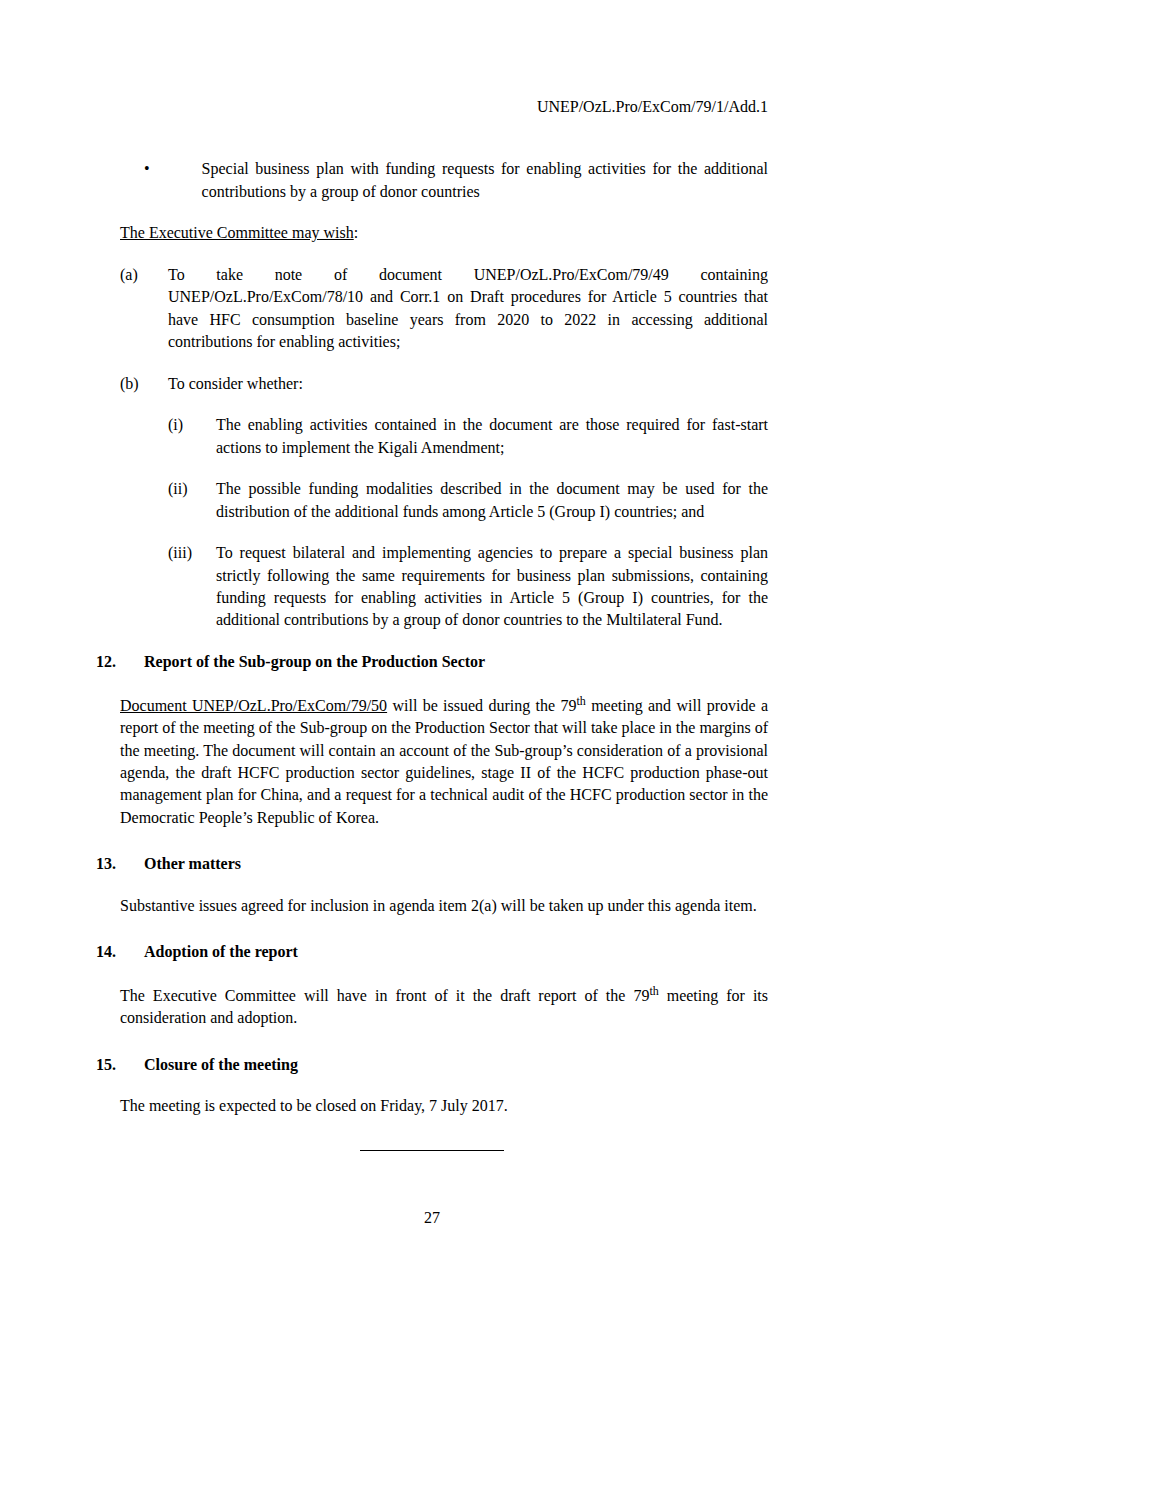UNEP/OzL.Pro/ExCom/79/1/Add.1
•
Special business plan with funding requests for enabling activities for the additional contributions by a group of donor countries
The Executive Committee may wish:
(a)
To take note of document UNEP/OzL.Pro/ExCom/79/49 containing UNEP/OzL.Pro/ExCom/78/10 and Corr.1 on Draft procedures for Article 5 countries that have HFC consumption baseline years from 2020 to 2022 in accessing additional contributions for enabling activities;
(b)
To consider whether:
(i)
The enabling activities contained in the document are those required for fast-start actions to implement the Kigali Amendment;
(ii)
The possible funding modalities described in the document may be used for the distribution of the additional funds among Article 5 (Group I) countries; and
(iii)
To request bilateral and implementing agencies to prepare a special business plan strictly following the same requirements for business plan submissions, containing funding requests for enabling activities in Article 5 (Group I) countries, for the additional contributions by a group of donor countries to the Multilateral Fund.
12.
Report of the Sub-group on the Production Sector
Document UNEP/OzL.Pro/ExCom/79/50 will be issued during the 79th meeting and will provide a report of the meeting of the Sub-group on the Production Sector that will take place in the margins of the meeting. The document will contain an account of the Sub-group’s consideration of a provisional agenda, the draft HCFC production sector guidelines, stage II of the HCFC production phase-out management plan for China, and a request for a technical audit of the HCFC production sector in the Democratic People’s Republic of Korea.
13.
Other matters
Substantive issues agreed for inclusion in agenda item 2(a) will be taken up under this agenda item.
14.
Adoption of the report
The Executive Committee will have in front of it the draft report of the 79th meeting for its consideration and adoption.
15.
Closure of the meeting
The meeting is expected to be closed on Friday, 7 July 2017.
27